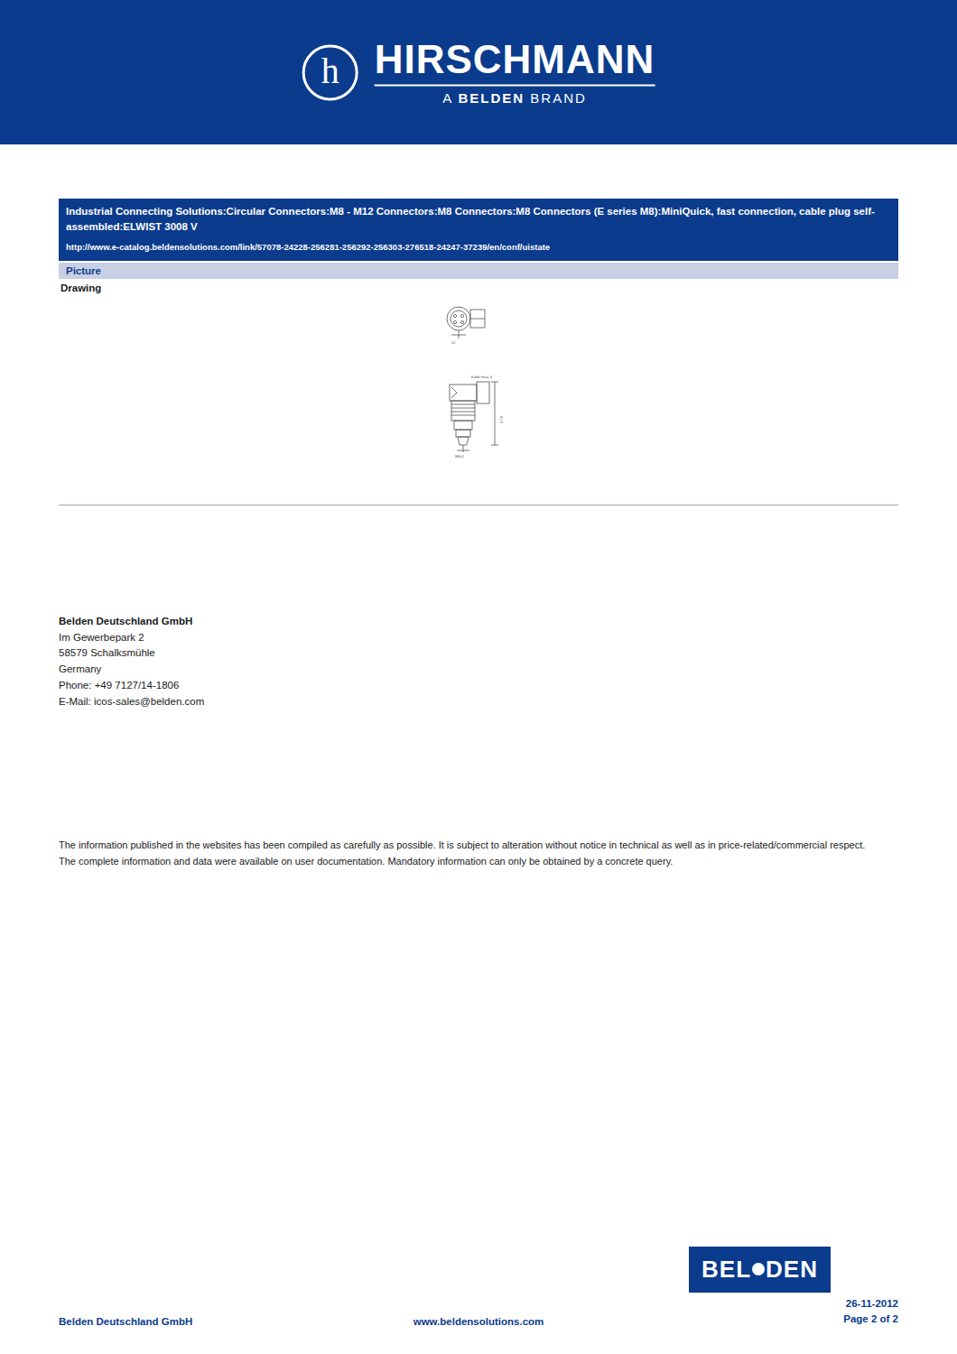h
HIRSCHMANN
A BELDEN BRAND
Industrial Connecting Solutions:Circular Connectors:M8 - M12 Connectors:M8 Connectors:M8 Connectors (E series M8):MiniQuick, fast connection, cable plug self-assembled:ELWIST 3008 V
http://www.e-catalog.beldensolutions.com/link/57078-24228-256281-256292-256303-276518-24247-37239/en/conf/uistate
Picture
Drawing
12 M8x1 41.5 Kabel max. 6
Belden Deutschland GmbH
Im Gewerbepark 2
58579 Schalksmühle
Germany
Phone: +49 7127/14-1806
E-Mail: icos-sales@belden.com
The information published in the websites has been compiled as carefully as possible. It is subject to alteration without notice in technical as well as in price-related/commercial respect.
The complete information and data were available on user documentation. Mandatory information can only be obtained by a concrete query.
Belden Deutschland GmbH
www.beldensolutions.com
BEL DEN
26-11-2012
Page 2 of 2